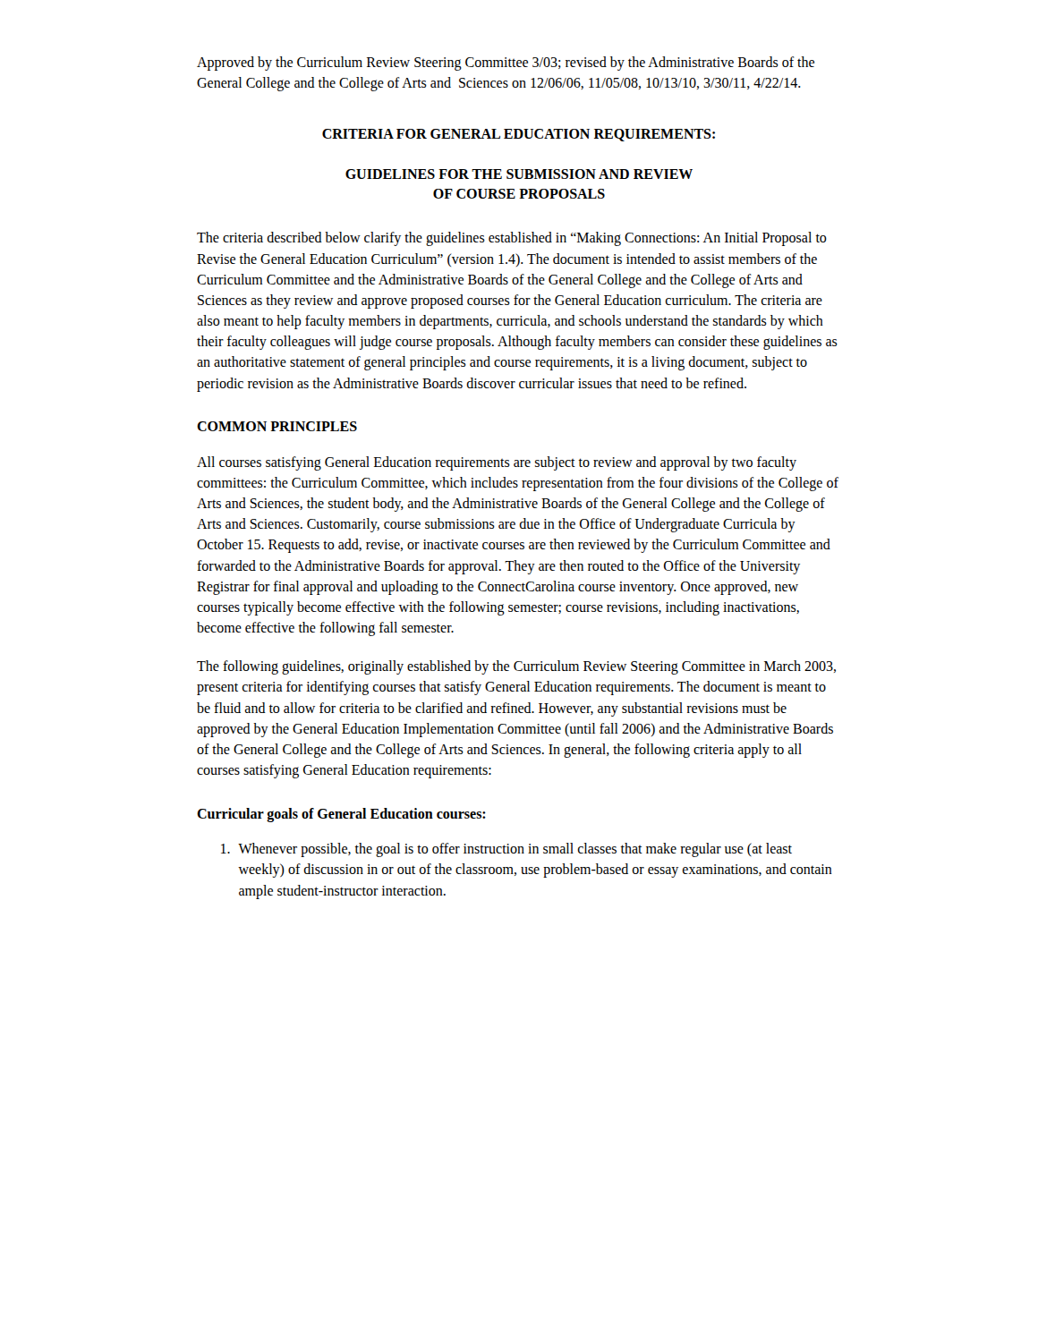Approved by the Curriculum Review Steering Committee 3/03; revised by the Administrative Boards of the General College and the College of Arts and Sciences on 12/06/06, 11/05/08, 10/13/10, 3/30/11, 4/22/14.
Criteria for General Education Requirements: Guidelines for the Submission and Review
of Course Proposals
The criteria described below clarify the guidelines established in “Making Connections: An Initial Proposal to Revise the General Education Curriculum” (version 1.4). The document is intended to assist members of the Curriculum Committee and the Administrative Boards of the General College and the College of Arts and Sciences as they review and approve proposed courses for the General Education curriculum. The criteria are also meant to help faculty members in departments, curricula, and schools understand the standards by which their faculty colleagues will judge course proposals. Although faculty members can consider these guidelines as an authoritative statement of general principles and course requirements, it is a living document, subject to periodic revision as the Administrative Boards discover curricular issues that need to be refined.
Common Principles
All courses satisfying General Education requirements are subject to review and approval by two faculty committees: the Curriculum Committee, which includes representation from the four divisions of the College of Arts and Sciences, the student body, and the Administrative Boards of the General College and the College of Arts and Sciences. Customarily, course submissions are due in the Office of Undergraduate Curricula by October 15. Requests to add, revise, or inactivate courses are then reviewed by the Curriculum Committee and forwarded to the Administrative Boards for approval. They are then routed to the Office of the University Registrar for final approval and uploading to the ConnectCarolina course inventory. Once approved, new courses typically become effective with the following semester; course revisions, including inactivations, become effective the following fall semester.
The following guidelines, originally established by the Curriculum Review Steering Committee in March 2003, present criteria for identifying courses that satisfy General Education requirements. The document is meant to be fluid and to allow for criteria to be clarified and refined. However, any substantial revisions must be approved by the General Education Implementation Committee (until fall 2006) and the Administrative Boards of the General College and the College of Arts and Sciences. In general, the following criteria apply to all courses satisfying General Education requirements:
Curricular goals of General Education courses:
Whenever possible, the goal is to offer instruction in small classes that make regular use (at least weekly) of discussion in or out of the classroom, use problem-based or essay examinations, and contain ample student-instructor interaction.